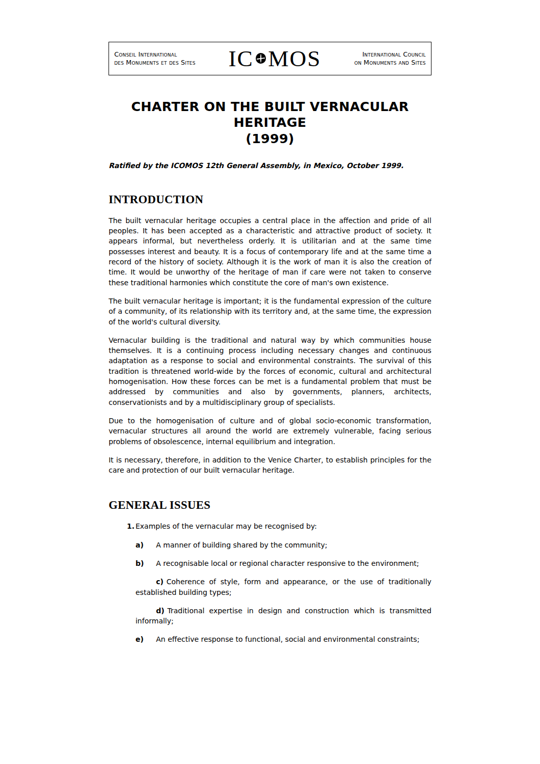Conseil International
des Monuments et des Sites
IC MOS
International Council
on Monuments and Sites
CHARTER ON THE BUILT VERNACULAR HERITAGE
(1999)
Ratified by the ICOMOS 12th General Assembly, in Mexico, October 1999.
INTRODUCTION
The built vernacular heritage occupies a central place in the affection and pride of all peoples. It has been accepted as a characteristic and attractive product of society. It appears informal, but nevertheless orderly. It is utilitarian and at the same time possesses interest and beauty. It is a focus of contemporary life and at the same time a record of the history of society. Although it is the work of man it is also the creation of time. It would be unworthy of the heritage of man if care were not taken to conserve these traditional harmonies which constitute the core of man's own existence.
The built vernacular heritage is important; it is the fundamental expression of the culture of a community, of its relationship with its territory and, at the same time, the expression of the world's cultural diversity.
Vernacular building is the traditional and natural way by which communities house themselves. It is a continuing process including necessary changes and continuous adaptation as a response to social and environmental constraints. The survival of this tradition is threatened world-wide by the forces of economic, cultural and architectural homogenisation. How these forces can be met is a fundamental problem that must be addressed by communities and also by governments, planners, architects, conservationists and by a multidisciplinary group of specialists.
Due to the homogenisation of culture and of global socio-economic transformation, vernacular structures all around the world are extremely vulnerable, facing serious problems of obsolescence, internal equilibrium and integration.
It is necessary, therefore, in addition to the Venice Charter, to establish principles for the care and protection of our built vernacular heritage.
GENERAL ISSUES
Examples of the vernacular may be recognised by:
a) A manner of building shared by the community;
b) A recognisable local or regional character responsive to the environment;
c) Coherence of style, form and appearance, or the use of traditionally established building types;
d) Traditional expertise in design and construction which is transmitted informally;
e) An effective response to functional, social and environmental constraints;